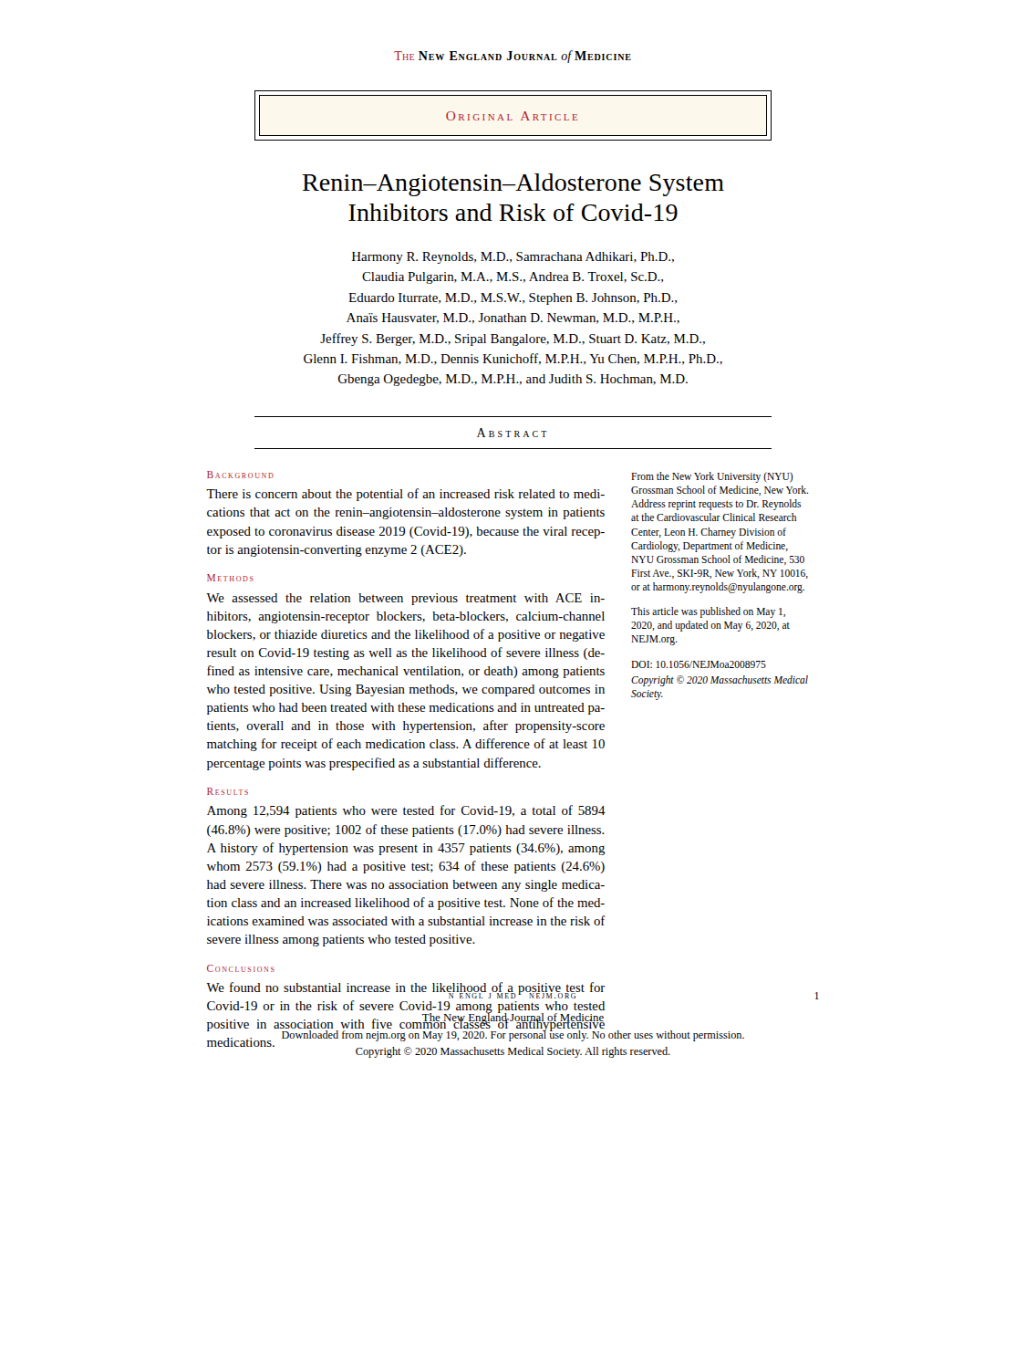The New England Journal of Medicine
Original Article
Renin–Angiotensin–Aldosterone System
Inhibitors and Risk of Covid-19
Harmony R. Reynolds, M.D., Samrachana Adhikari, Ph.D.,
Claudia Pulgarin, M.A., M.S., Andrea B. Troxel, Sc.D.,
Eduardo Iturrate, M.D., M.S.W., Stephen B. Johnson, Ph.D.,
Anaïs Hausvater, M.D., Jonathan D. Newman, M.D., M.P.H.,
Jeffrey S. Berger, M.D., Sripal Bangalore, M.D., Stuart D. Katz, M.D.,
Glenn I. Fishman, M.D., Dennis Kunichoff, M.P.H., Yu Chen, M.P.H., Ph.D.,
Gbenga Ogedegbe, M.D., M.P.H., and Judith S. Hochman, M.D.
Abstract
Background
There is concern about the potential of an increased risk related to medications that act on the renin–angiotensin–aldosterone system in patients exposed to coronavirus disease 2019 (Covid-19), because the viral receptor is angiotensin-converting enzyme 2 (ACE2).
Methods
We assessed the relation between previous treatment with ACE inhibitors, angiotensin-receptor blockers, beta-blockers, calcium-channel blockers, or thiazide diuretics and the likelihood of a positive or negative result on Covid-19 testing as well as the likelihood of severe illness (defined as intensive care, mechanical ventilation, or death) among patients who tested positive. Using Bayesian methods, we compared outcomes in patients who had been treated with these medications and in untreated patients, overall and in those with hypertension, after propensity-score matching for receipt of each medication class. A difference of at least 10 percentage points was prespecified as a substantial difference.
Results
Among 12,594 patients who were tested for Covid-19, a total of 5894 (46.8%) were positive; 1002 of these patients (17.0%) had severe illness. A history of hypertension was present in 4357 patients (34.6%), among whom 2573 (59.1%) had a positive test; 634 of these patients (24.6%) had severe illness. There was no association between any single medication class and an increased likelihood of a positive test. None of the medications examined was associated with a substantial increase in the risk of severe illness among patients who tested positive.
Conclusions
We found no substantial increase in the likelihood of a positive test for Covid-19 or in the risk of severe Covid-19 among patients who tested positive in association with five common classes of antihypertensive medications.
From the New York University (NYU) Grossman School of Medicine, New York. Address reprint requests to Dr. Reynolds at the Cardiovascular Clinical Research Center, Leon H. Charney Division of Cardiology, Department of Medicine, NYU Grossman School of Medicine, 530 First Ave., SKI-9R, New York, NY 10016, or at harmony.reynolds@nyulangone.org.
This article was published on May 1, 2020, and updated on May 6, 2020, at NEJM.org.
DOI: 10.1056/NEJMoa2008975
Copyright © 2020 Massachusetts Medical Society.
1
n engl j med nejm.org
The New England Journal of Medicine
Downloaded from nejm.org on May 19, 2020. For personal use only. No other uses without permission.
Copyright © 2020 Massachusetts Medical Society. All rights reserved.